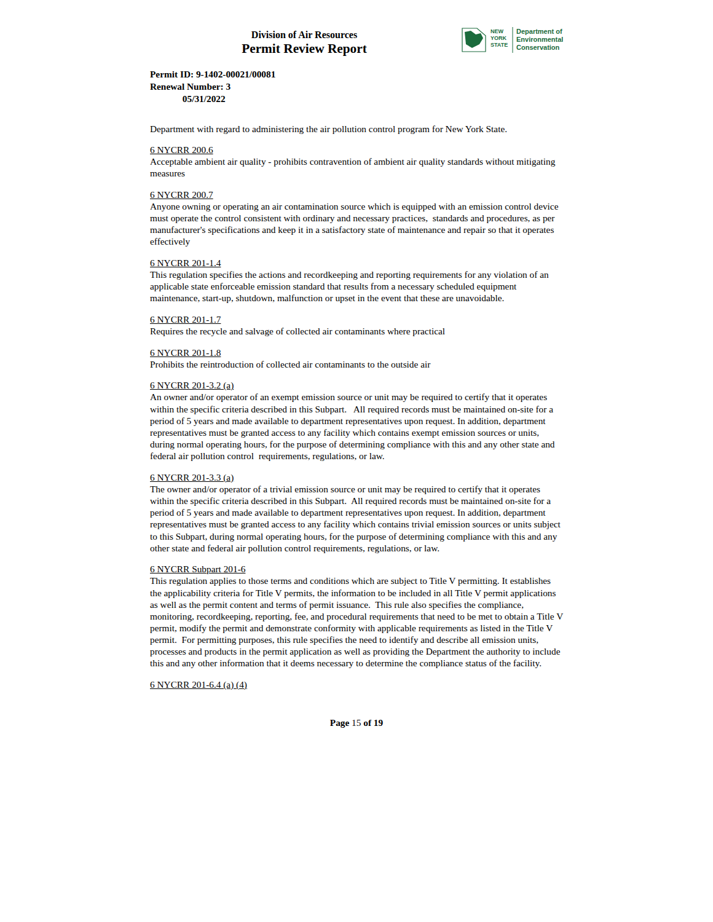NEW YORK STATE Department of Environmental Conservation
Division of Air Resources
Permit Review Report
Permit ID: 9-1402-00021/00081
Renewal Number: 3
05/31/2022
Department with regard to administering the air pollution control program for New York State.
6 NYCRR 200.6
Acceptable ambient air quality - prohibits contravention of ambient air quality standards without mitigating measures
6 NYCRR 200.7
Anyone owning or operating an air contamination source which is equipped with an emission control device must operate the control consistent with ordinary and necessary practices, standards and procedures, as per manufacturer's specifications and keep it in a satisfactory state of maintenance and repair so that it operates effectively
6 NYCRR 201-1.4
This regulation specifies the actions and recordkeeping and reporting requirements for any violation of an applicable state enforceable emission standard that results from a necessary scheduled equipment maintenance, start-up, shutdown, malfunction or upset in the event that these are unavoidable.
6 NYCRR 201-1.7
Requires the recycle and salvage of collected air contaminants where practical
6 NYCRR 201-1.8
Prohibits the reintroduction of collected air contaminants to the outside air
6 NYCRR 201-3.2 (a)
An owner and/or operator of an exempt emission source or unit may be required to certify that it operates within the specific criteria described in this Subpart. All required records must be maintained on-site for a period of 5 years and made available to department representatives upon request. In addition, department representatives must be granted access to any facility which contains exempt emission sources or units, during normal operating hours, for the purpose of determining compliance with this and any other state and federal air pollution control requirements, regulations, or law.
6 NYCRR 201-3.3 (a)
The owner and/or operator of a trivial emission source or unit may be required to certify that it operates within the specific criteria described in this Subpart. All required records must be maintained on-site for a period of 5 years and made available to department representatives upon request. In addition, department representatives must be granted access to any facility which contains trivial emission sources or units subject to this Subpart, during normal operating hours, for the purpose of determining compliance with this and any other state and federal air pollution control requirements, regulations, or law.
6 NYCRR Subpart 201-6
This regulation applies to those terms and conditions which are subject to Title V permitting. It establishes the applicability criteria for Title V permits, the information to be included in all Title V permit applications as well as the permit content and terms of permit issuance. This rule also specifies the compliance, monitoring, recordkeeping, reporting, fee, and procedural requirements that need to be met to obtain a Title V permit, modify the permit and demonstrate conformity with applicable requirements as listed in the Title V permit. For permitting purposes, this rule specifies the need to identify and describe all emission units, processes and products in the permit application as well as providing the Department the authority to include this and any other information that it deems necessary to determine the compliance status of the facility.
6 NYCRR 201-6.4 (a) (4)
Page 15 of 19